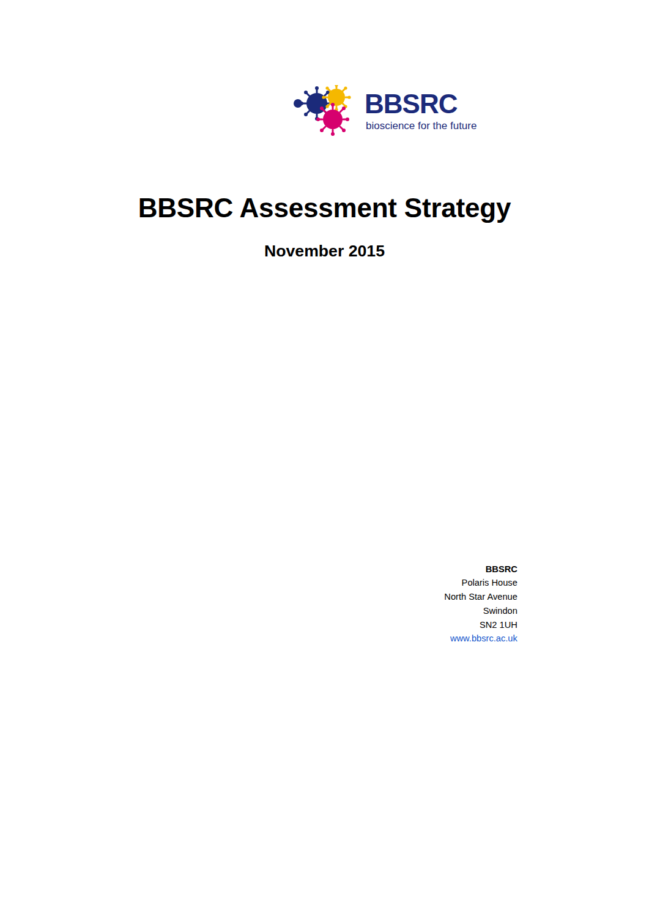BBSRC bioscience for the future
BBSRC Assessment Strategy
November 2015
BBSRC
Polaris House
North Star Avenue
Swindon
SN2 1UH
www.bbsrc.ac.uk